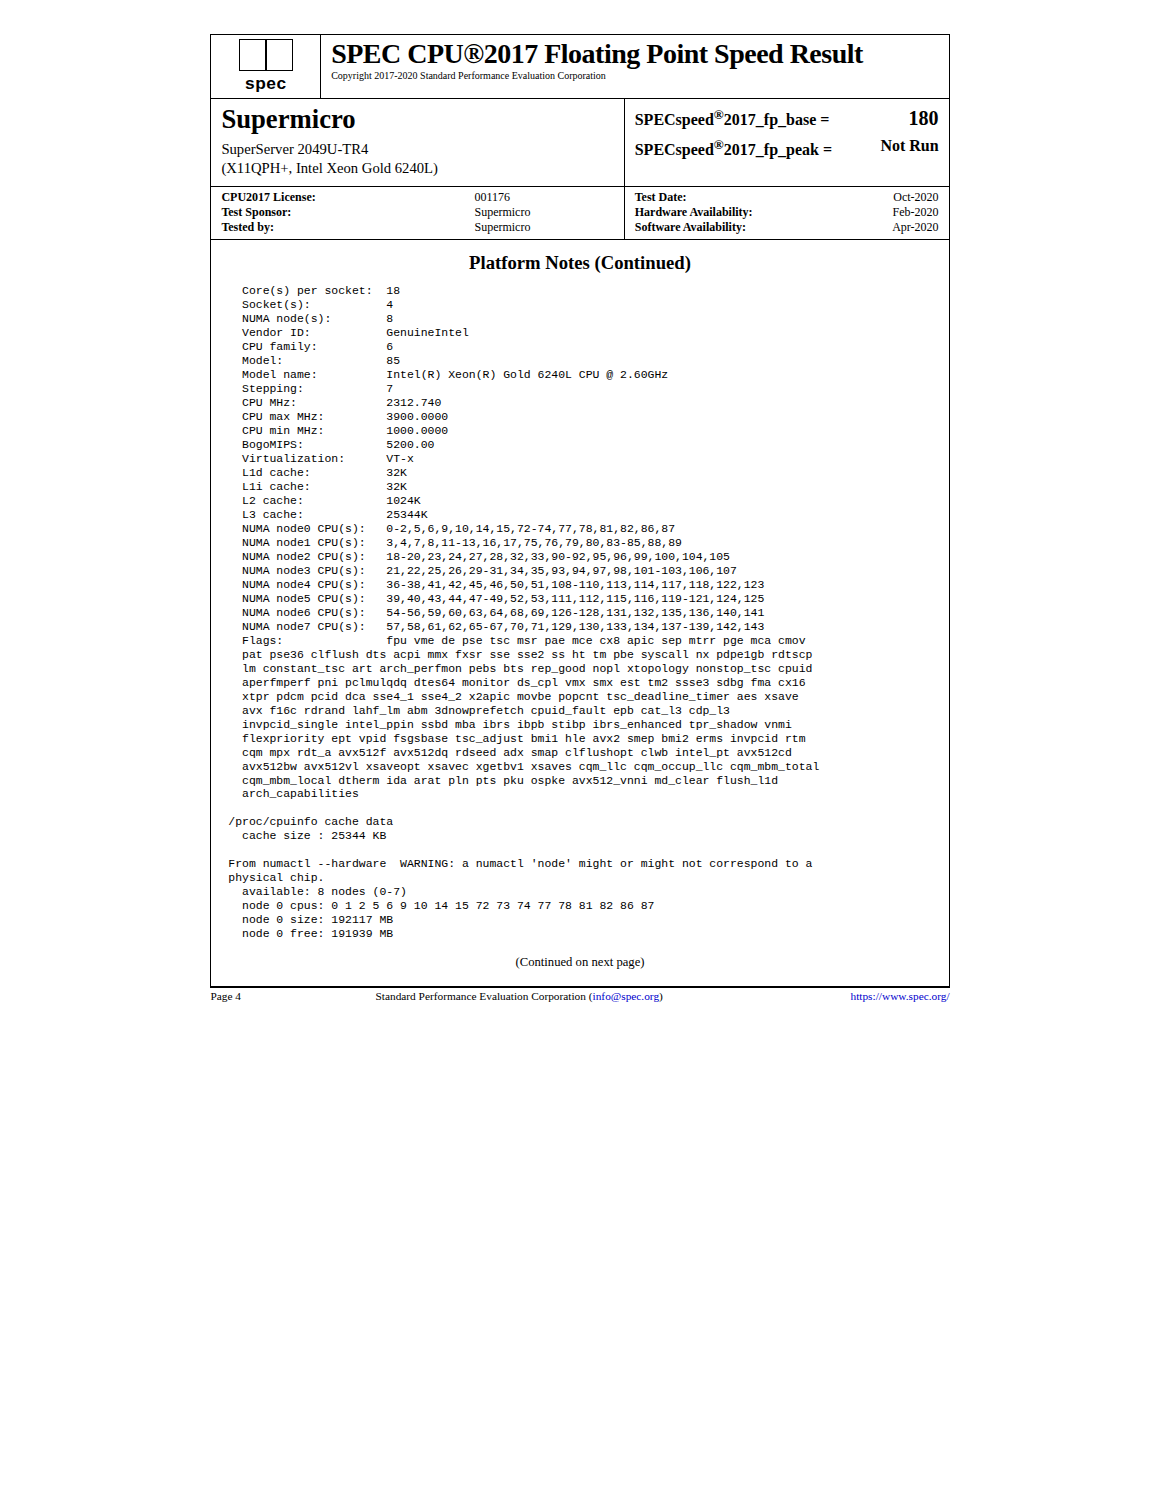spec
SPEC CPU®2017 Floating Point Speed Result
Copyright 2017-2020 Standard Performance Evaluation Corporation
Supermicro
SuperServer 2049U-TR4
(X11QPH+, Intel Xeon Gold 6240L)
SPECspeed®2017_fp_base = 180
SPECspeed®2017_fp_peak = Not Run
CPU2017 License:
001176
Test Sponsor:
Supermicro
Tested by:
Supermicro
Test Date:
Oct-2020
Hardware Availability:
Feb-2020
Software Availability:
Apr-2020
Platform Notes (Continued)
   Core(s) per socket:  18
   Socket(s):           4
   NUMA node(s):        8
   Vendor ID:           GenuineIntel
   CPU family:          6
   Model:               85
   Model name:          Intel(R) Xeon(R) Gold 6240L CPU @ 2.60GHz
   Stepping:            7
   CPU MHz:             2312.740
   CPU max MHz:         3900.0000
   CPU min MHz:         1000.0000
   BogoMIPS:            5200.00
   Virtualization:      VT-x
   L1d cache:           32K
   L1i cache:           32K
   L2 cache:            1024K
   L3 cache:            25344K
   NUMA node0 CPU(s):   0-2,5,6,9,10,14,15,72-74,77,78,81,82,86,87
   NUMA node1 CPU(s):   3,4,7,8,11-13,16,17,75,76,79,80,83-85,88,89
   NUMA node2 CPU(s):   18-20,23,24,27,28,32,33,90-92,95,96,99,100,104,105
   NUMA node3 CPU(s):   21,22,25,26,29-31,34,35,93,94,97,98,101-103,106,107
   NUMA node4 CPU(s):   36-38,41,42,45,46,50,51,108-110,113,114,117,118,122,123
   NUMA node5 CPU(s):   39,40,43,44,47-49,52,53,111,112,115,116,119-121,124,125
   NUMA node6 CPU(s):   54-56,59,60,63,64,68,69,126-128,131,132,135,136,140,141
   NUMA node7 CPU(s):   57,58,61,62,65-67,70,71,129,130,133,134,137-139,142,143
   Flags:               fpu vme de pse tsc msr pae mce cx8 apic sep mtrr pge mca cmov
   pat pse36 clflush dts acpi mmx fxsr sse sse2 ss ht tm pbe syscall nx pdpe1gb rdtscp
   lm constant_tsc art arch_perfmon pebs bts rep_good nopl xtopology nonstop_tsc cpuid
   aperfmperf pni pclmulqdq dtes64 monitor ds_cpl vmx smx est tm2 ssse3 sdbg fma cx16
   xtpr pdcm pcid dca sse4_1 sse4_2 x2apic movbe popcnt tsc_deadline_timer aes xsave
   avx f16c rdrand lahf_lm abm 3dnowprefetch cpuid_fault epb cat_l3 cdp_l3
   invpcid_single intel_ppin ssbd mba ibrs ibpb stibp ibrs_enhanced tpr_shadow vnmi
   flexpriority ept vpid fsgsbase tsc_adjust bmi1 hle avx2 smep bmi2 erms invpcid rtm
   cqm mpx rdt_a avx512f avx512dq rdseed adx smap clflushopt clwb intel_pt avx512cd
   avx512bw avx512vl xsaveopt xsavec xgetbv1 xsaves cqm_llc cqm_occup_llc cqm_mbm_total
   cqm_mbm_local dtherm ida arat pln pts pku ospke avx512_vnni md_clear flush_l1d
   arch_capabilities

 /proc/cpuinfo cache data
   cache size : 25344 KB

 From numactl --hardware  WARNING: a numactl 'node' might or might not correspond to a
 physical chip.
   available: 8 nodes (0-7)
   node 0 cpus: 0 1 2 5 6 9 10 14 15 72 73 74 77 78 81 82 86 87
   node 0 size: 192117 MB
   node 0 free: 191939 MB
(Continued on next page)
Page 4
Standard Performance Evaluation Corporation (info@spec.org)
https://www.spec.org/